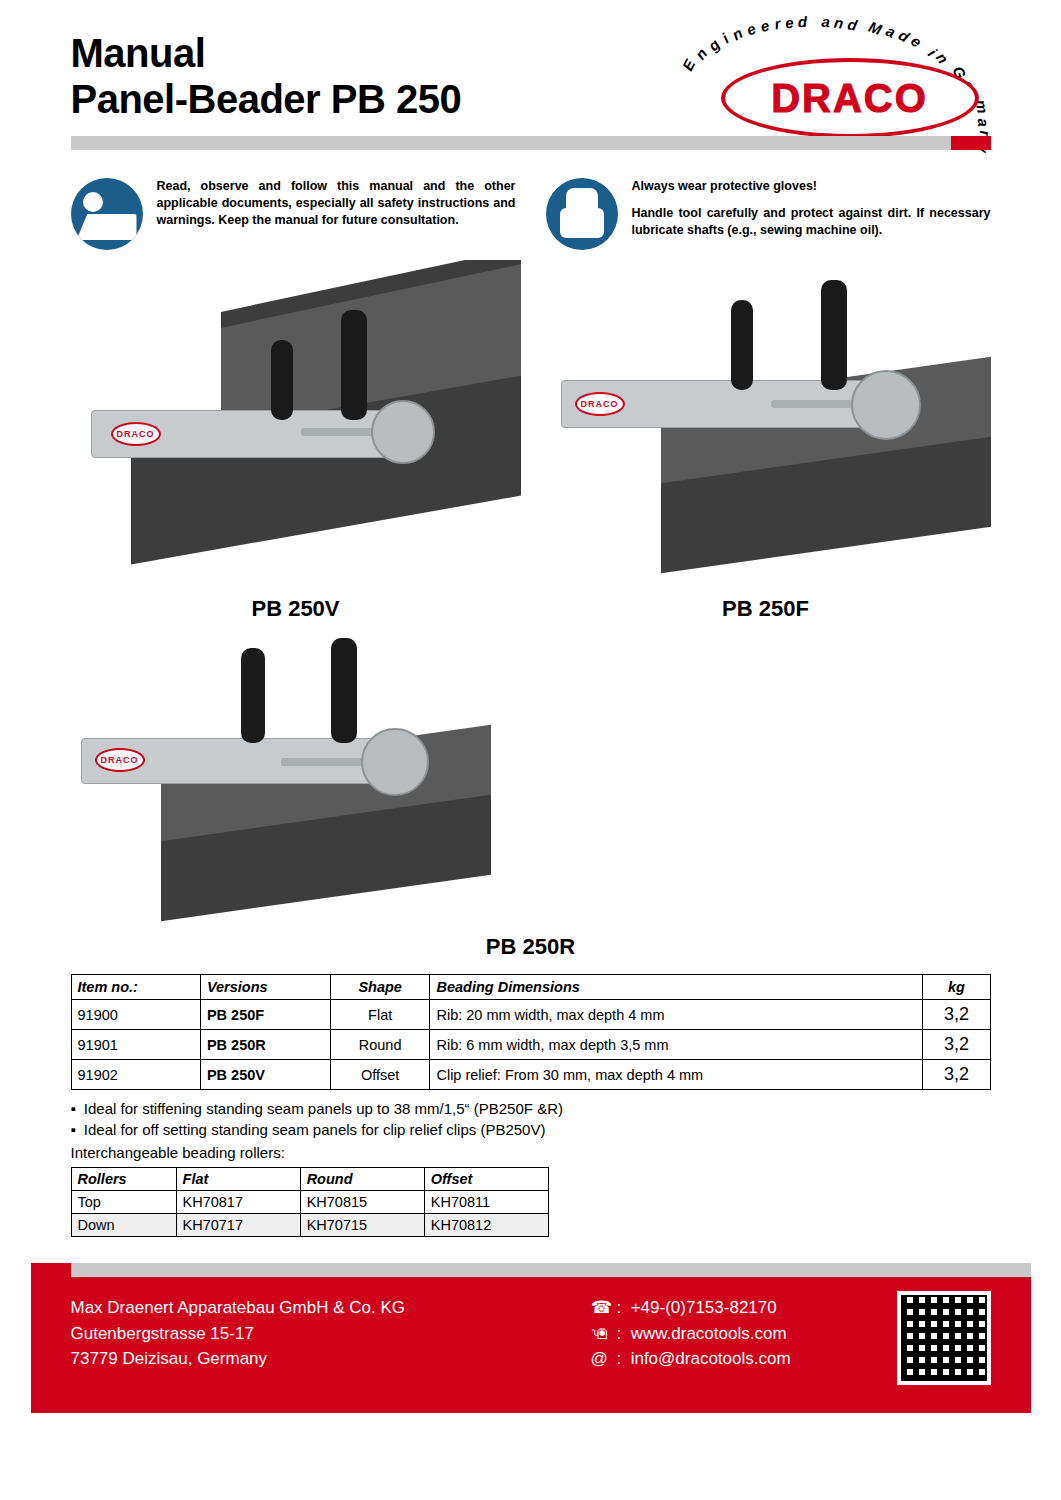Manual
Panel-Beader PB 250
E n g i n e e r e d a n d M a d e i n G e r m a n y
DRACO
Read, observe and follow this manual and the other applicable documents, especially all safety instructions and warnings. Keep the manual for future consultation.
Always wear protective gloves!
Handle tool carefully and protect against dirt. If necessary lubricate shafts (e.g., sewing machine oil).
DRACO
PB 250V
DRACO
PB 250F
DRACO
PB 250R
| Item no.: | Versions | Shape | Beading Dimensions | kg |
| --- | --- | --- | --- | --- |
| 91900 | PB 250F | Flat | Rib: 20 mm width, max depth 4 mm | 3,2 |
| 91901 | PB 250R | Round | Rib: 6 mm width, max depth 3,5 mm | 3,2 |
| 91902 | PB 250V | Offset | Clip relief: From 30 mm, max depth 4 mm | 3,2 |
Ideal for stiffening standing seam panels up to 38 mm/1,5“ (PB250F &R)
Ideal for off setting standing seam panels for clip relief clips (PB250V)
Interchangeable beading rollers:
| Rollers | Flat | Round | Offset |
| --- | --- | --- | --- |
| Top | KH70817 | KH70815 | KH70811 |
| Down | KH70717 | KH70715 | KH70812 |
Max Draenert Apparatebau GmbH & Co. KG
Gutenbergstrasse 15-17
73779 Deizisau, Germany
☎: +49-(0)7153-82170
🖲: www.dracotools.com
@: info@dracotools.com